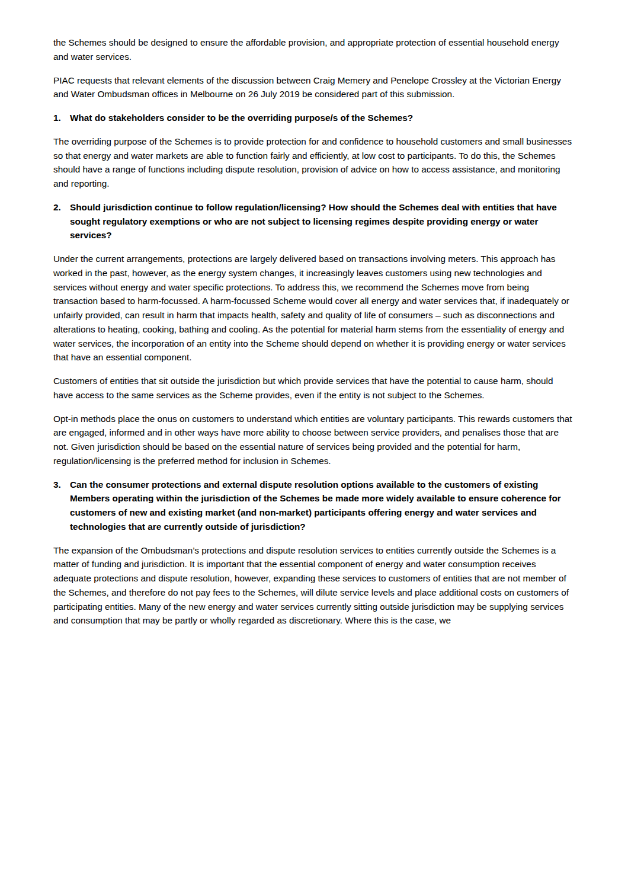the Schemes should be designed to ensure the affordable provision, and appropriate protection of essential household energy and water services.
PIAC requests that relevant elements of the discussion between Craig Memery and Penelope Crossley at the Victorian Energy and Water Ombudsman offices in Melbourne on 26 July 2019 be considered part of this submission.
1. What do stakeholders consider to be the overriding purpose/s of the Schemes?
The overriding purpose of the Schemes is to provide protection for and confidence to household customers and small businesses so that energy and water markets are able to function fairly and efficiently, at low cost to participants. To do this, the Schemes should have a range of functions including dispute resolution, provision of advice on how to access assistance, and monitoring and reporting.
2. Should jurisdiction continue to follow regulation/licensing? How should the Schemes deal with entities that have sought regulatory exemptions or who are not subject to licensing regimes despite providing energy or water services?
Under the current arrangements, protections are largely delivered based on transactions involving meters. This approach has worked in the past, however, as the energy system changes, it increasingly leaves customers using new technologies and services without energy and water specific protections. To address this, we recommend the Schemes move from being transaction based to harm-focussed. A harm-focussed Scheme would cover all energy and water services that, if inadequately or unfairly provided, can result in harm that impacts health, safety and quality of life of consumers – such as disconnections and alterations to heating, cooking, bathing and cooling. As the potential for material harm stems from the essentiality of energy and water services, the incorporation of an entity into the Scheme should depend on whether it is providing energy or water services that have an essential component.
Customers of entities that sit outside the jurisdiction but which provide services that have the potential to cause harm, should have access to the same services as the Scheme provides, even if the entity is not subject to the Schemes.
Opt-in methods place the onus on customers to understand which entities are voluntary participants. This rewards customers that are engaged, informed and in other ways have more ability to choose between service providers, and penalises those that are not. Given jurisdiction should be based on the essential nature of services being provided and the potential for harm, regulation/licensing is the preferred method for inclusion in Schemes.
3. Can the consumer protections and external dispute resolution options available to the customers of existing Members operating within the jurisdiction of the Schemes be made more widely available to ensure coherence for customers of new and existing market (and non-market) participants offering energy and water services and technologies that are currently outside of jurisdiction?
The expansion of the Ombudsman’s protections and dispute resolution services to entities currently outside the Schemes is a matter of funding and jurisdiction. It is important that the essential component of energy and water consumption receives adequate protections and dispute resolution, however, expanding these services to customers of entities that are not member of the Schemes, and therefore do not pay fees to the Schemes, will dilute service levels and place additional costs on customers of participating entities. Many of the new energy and water services currently sitting outside jurisdiction may be supplying services and consumption that may be partly or wholly regarded as discretionary. Where this is the case, we